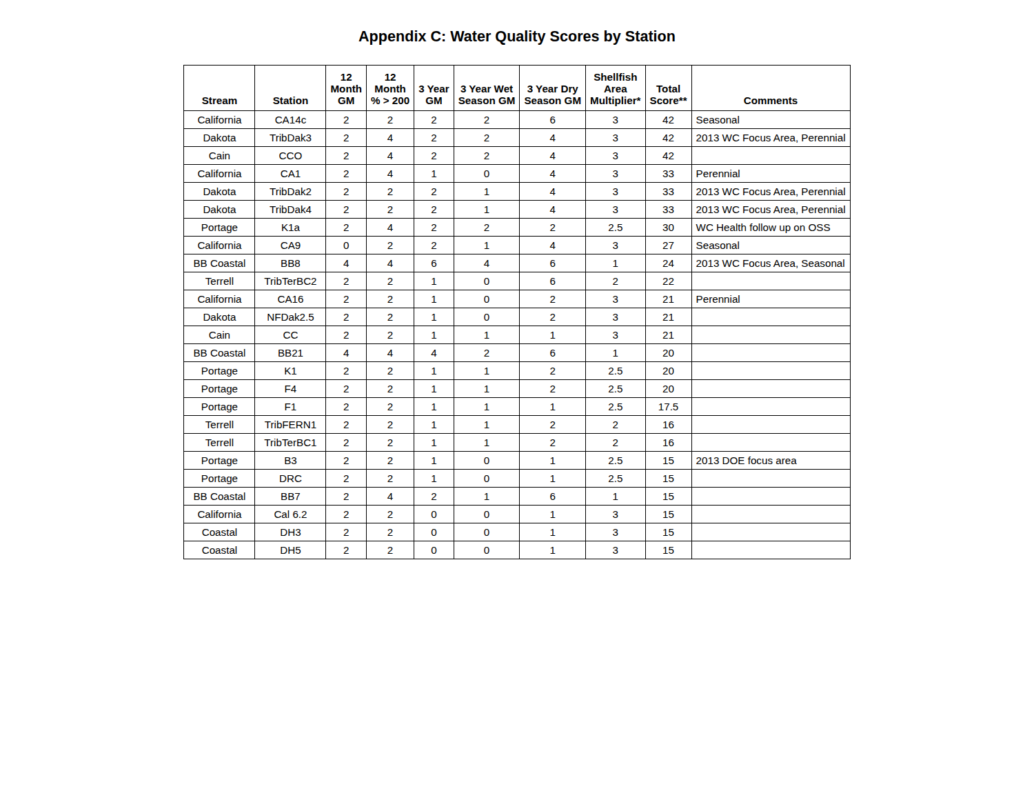Appendix C: Water Quality Scores by Station
| Stream | Station | 12 Month GM | 12 Month % > 200 | 3 Year GM | 3 Year Wet Season GM | 3 Year Dry Season GM | Shellfish Area Multiplier* | Total Score** | Comments |
| --- | --- | --- | --- | --- | --- | --- | --- | --- | --- |
| California | CA14c | 2 | 2 | 2 | 2 | 6 | 3 | 42 | Seasonal |
| Dakota | TribDak3 | 2 | 4 | 2 | 2 | 4 | 3 | 42 | 2013 WC Focus Area, Perennial |
| Cain | CCO | 2 | 4 | 2 | 2 | 4 | 3 | 42 | |
| California | CA1 | 2 | 4 | 1 | 0 | 4 | 3 | 33 | Perennial |
| Dakota | TribDak2 | 2 | 2 | 2 | 1 | 4 | 3 | 33 | 2013 WC Focus Area, Perennial |
| Dakota | TribDak4 | 2 | 2 | 2 | 1 | 4 | 3 | 33 | 2013 WC Focus Area, Perennial |
| Portage | K1a | 2 | 4 | 2 | 2 | 2 | 2.5 | 30 | WC Health follow up on OSS |
| California | CA9 | 0 | 2 | 2 | 1 | 4 | 3 | 27 | Seasonal |
| BB Coastal | BB8 | 4 | 4 | 6 | 4 | 6 | 1 | 24 | 2013 WC Focus Area, Seasonal |
| Terrell | TribTerBC2 | 2 | 2 | 1 | 0 | 6 | 2 | 22 | |
| California | CA16 | 2 | 2 | 1 | 0 | 2 | 3 | 21 | Perennial |
| Dakota | NFDak2.5 | 2 | 2 | 1 | 0 | 2 | 3 | 21 | |
| Cain | CC | 2 | 2 | 1 | 1 | 1 | 3 | 21 | |
| BB Coastal | BB21 | 4 | 4 | 4 | 2 | 6 | 1 | 20 | |
| Portage | K1 | 2 | 2 | 1 | 1 | 2 | 2.5 | 20 | |
| Portage | F4 | 2 | 2 | 1 | 1 | 2 | 2.5 | 20 | |
| Portage | F1 | 2 | 2 | 1 | 1 | 1 | 2.5 | 17.5 | |
| Terrell | TribFERN1 | 2 | 2 | 1 | 1 | 2 | 2 | 16 | |
| Terrell | TribTerBC1 | 2 | 2 | 1 | 1 | 2 | 2 | 16 | |
| Portage | B3 | 2 | 2 | 1 | 0 | 1 | 2.5 | 15 | 2013 DOE focus area |
| Portage | DRC | 2 | 2 | 1 | 0 | 1 | 2.5 | 15 | |
| BB Coastal | BB7 | 2 | 4 | 2 | 1 | 6 | 1 | 15 | |
| California | Cal 6.2 | 2 | 2 | 0 | 0 | 1 | 3 | 15 | |
| Coastal | DH3 | 2 | 2 | 0 | 0 | 1 | 3 | 15 | |
| Coastal | DH5 | 2 | 2 | 0 | 0 | 1 | 3 | 15 | |